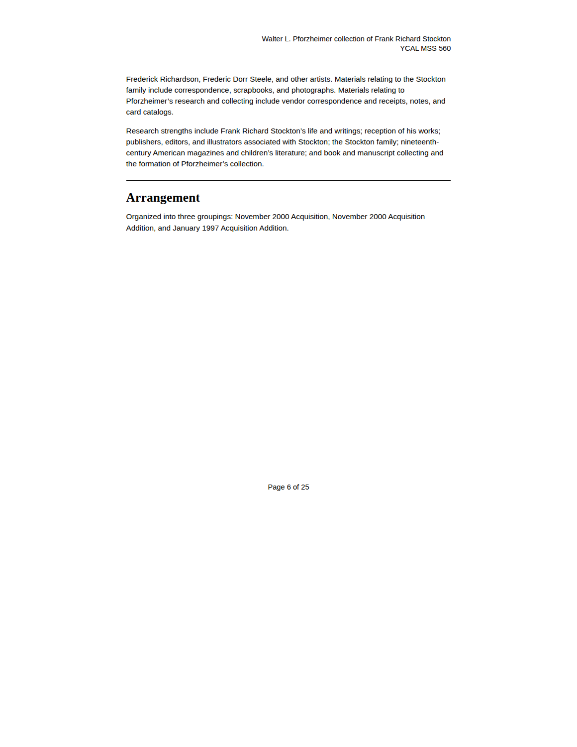Walter L. Pforzheimer collection of Frank Richard Stockton
YCAL MSS 560
Frederick Richardson, Frederic Dorr Steele, and other artists. Materials relating to the Stockton family include correspondence, scrapbooks, and photographs. Materials relating to Pforzheimer’s research and collecting include vendor correspondence and receipts, notes, and card catalogs.
Research strengths include Frank Richard Stockton’s life and writings; reception of his works; publishers, editors, and illustrators associated with Stockton; the Stockton family; nineteenth-century American magazines and children’s literature; and book and manuscript collecting and the formation of Pforzheimer’s collection.
Arrangement
Organized into three groupings: November 2000 Acquisition, November 2000 Acquisition Addition, and January 1997 Acquisition Addition.
Page 6 of 25